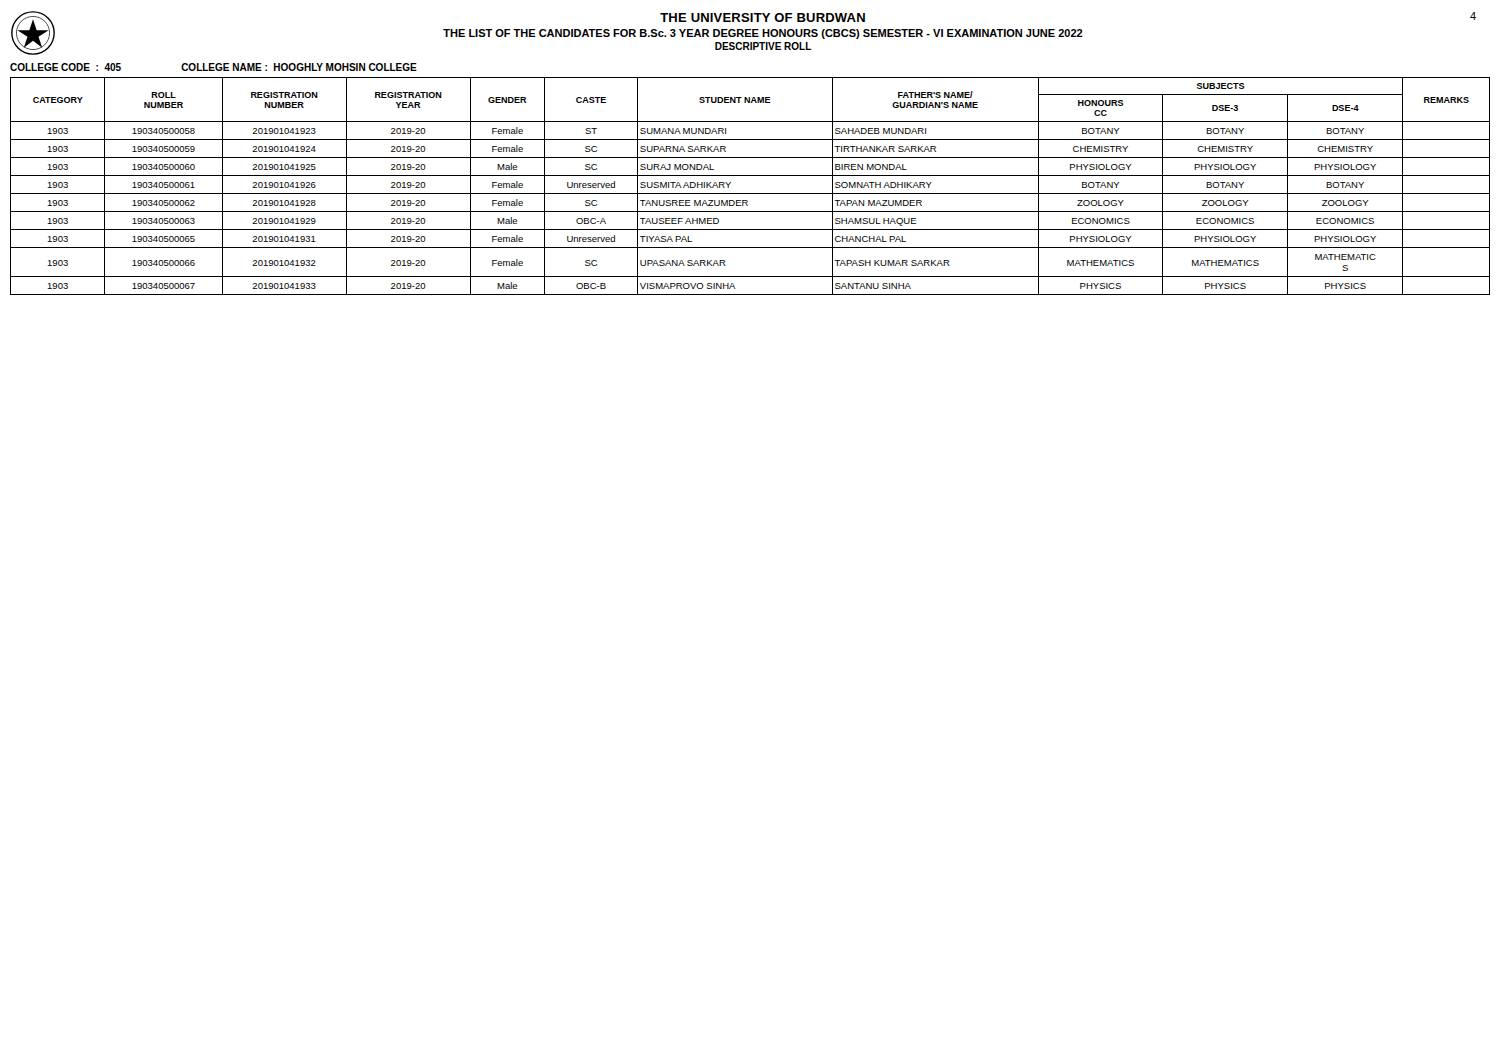THE UNIVERSITY OF BURDWAN
THE LIST OF THE CANDIDATES FOR B.Sc. 3 YEAR DEGREE HONOURS (CBCS) SEMESTER - VI EXAMINATION JUNE 2022
DESCRIPTIVE ROLL
4
COLLEGE CODE : 405
COLLEGE NAME : HOOGHLY MOHSIN COLLEGE
| CATEGORY | ROLL NUMBER | REGISTRATION NUMBER | REGISTRATION YEAR | GENDER | CASTE | STUDENT NAME | FATHER'S NAME/ GUARDIAN'S NAME | SUBJECTS | REMARKS |
| --- | --- | --- | --- | --- | --- | --- | --- | --- | --- |
| HONOURS CC | DSE-3 | DSE-4 |
| 1903 | 190340500058 | 201901041923 | 2019-20 | Female | ST | SUMANA MUNDARI | SAHADEB MUNDARI | BOTANY | BOTANY | BOTANY | |
| 1903 | 190340500059 | 201901041924 | 2019-20 | Female | SC | SUPARNA SARKAR | TIRTHANKAR SARKAR | CHEMISTRY | CHEMISTRY | CHEMISTRY | |
| 1903 | 190340500060 | 201901041925 | 2019-20 | Male | SC | SURAJ MONDAL | BIREN MONDAL | PHYSIOLOGY | PHYSIOLOGY | PHYSIOLOGY | |
| 1903 | 190340500061 | 201901041926 | 2019-20 | Female | Unreserved | SUSMITA ADHIKARY | SOMNATH ADHIKARY | BOTANY | BOTANY | BOTANY | |
| 1903 | 190340500062 | 201901041928 | 2019-20 | Female | SC | TANUSREE MAZUMDER | TAPAN MAZUMDER | ZOOLOGY | ZOOLOGY | ZOOLOGY | |
| 1903 | 190340500063 | 201901041929 | 2019-20 | Male | OBC-A | TAUSEEF AHMED | SHAMSUL HAQUE | ECONOMICS | ECONOMICS | ECONOMICS | |
| 1903 | 190340500065 | 201901041931 | 2019-20 | Female | Unreserved | TIYASA PAL | CHANCHAL PAL | PHYSIOLOGY | PHYSIOLOGY | PHYSIOLOGY | |
| 1903 | 190340500066 | 201901041932 | 2019-20 | Female | SC | UPASANA SARKAR | TAPASH KUMAR SARKAR | MATHEMATICS | MATHEMATICS | MATHEMATIC S | |
| 1903 | 190340500067 | 201901041933 | 2019-20 | Male | OBC-B | VISMAPROVO SINHA | SANTANU SINHA | PHYSICS | PHYSICS | PHYSICS | |